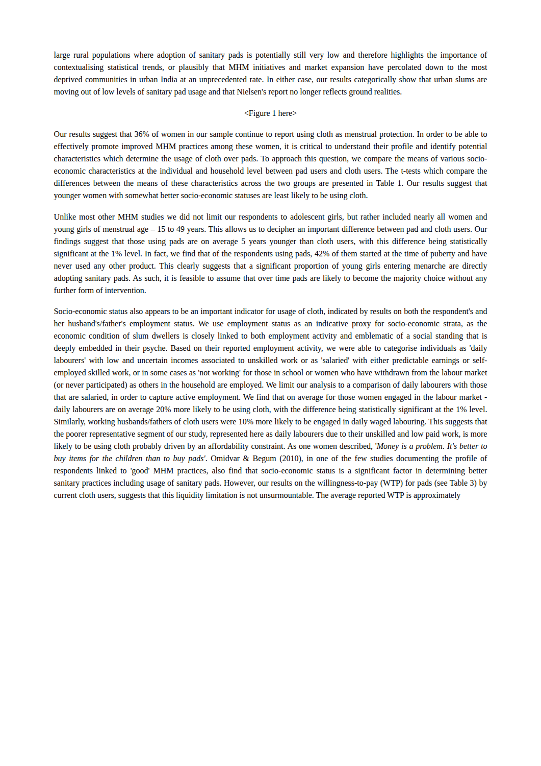large rural populations where adoption of sanitary pads is potentially still very low and therefore highlights the importance of contextualising statistical trends, or plausibly that MHM initiatives and market expansion have percolated down to the most deprived communities in urban India at an unprecedented rate. In either case, our results categorically show that urban slums are moving out of low levels of sanitary pad usage and that Nielsen's report no longer reflects ground realities.
<Figure 1 here>
Our results suggest that 36% of women in our sample continue to report using cloth as menstrual protection. In order to be able to effectively promote improved MHM practices among these women, it is critical to understand their profile and identify potential characteristics which determine the usage of cloth over pads. To approach this question, we compare the means of various socio-economic characteristics at the individual and household level between pad users and cloth users. The t-tests which compare the differences between the means of these characteristics across the two groups are presented in Table 1. Our results suggest that younger women with somewhat better socio-economic statuses are least likely to be using cloth.
Unlike most other MHM studies we did not limit our respondents to adolescent girls, but rather included nearly all women and young girls of menstrual age – 15 to 49 years. This allows us to decipher an important difference between pad and cloth users. Our findings suggest that those using pads are on average 5 years younger than cloth users, with this difference being statistically significant at the 1% level. In fact, we find that of the respondents using pads, 42% of them started at the time of puberty and have never used any other product. This clearly suggests that a significant proportion of young girls entering menarche are directly adopting sanitary pads. As such, it is feasible to assume that over time pads are likely to become the majority choice without any further form of intervention.
Socio-economic status also appears to be an important indicator for usage of cloth, indicated by results on both the respondent's and her husband's/father's employment status. We use employment status as an indicative proxy for socio-economic strata, as the economic condition of slum dwellers is closely linked to both employment activity and emblematic of a social standing that is deeply embedded in their psyche. Based on their reported employment activity, we were able to categorise individuals as 'daily labourers' with low and uncertain incomes associated to unskilled work or as 'salaried' with either predictable earnings or self-employed skilled work, or in some cases as 'not working' for those in school or women who have withdrawn from the labour market (or never participated) as others in the household are employed. We limit our analysis to a comparison of daily labourers with those that are salaried, in order to capture active employment. We find that on average for those women engaged in the labour market - daily labourers are on average 20% more likely to be using cloth, with the difference being statistically significant at the 1% level. Similarly, working husbands/fathers of cloth users were 10% more likely to be engaged in daily waged labouring. This suggests that the poorer representative segment of our study, represented here as daily labourers due to their unskilled and low paid work, is more likely to be using cloth probably driven by an affordability constraint. As one women described, 'Money is a problem. It's better to buy items for the children than to buy pads'. Omidvar & Begum (2010), in one of the few studies documenting the profile of respondents linked to 'good' MHM practices, also find that socio-economic status is a significant factor in determining better sanitary practices including usage of sanitary pads. However, our results on the willingness-to-pay (WTP) for pads (see Table 3) by current cloth users, suggests that this liquidity limitation is not unsurmountable. The average reported WTP is approximately